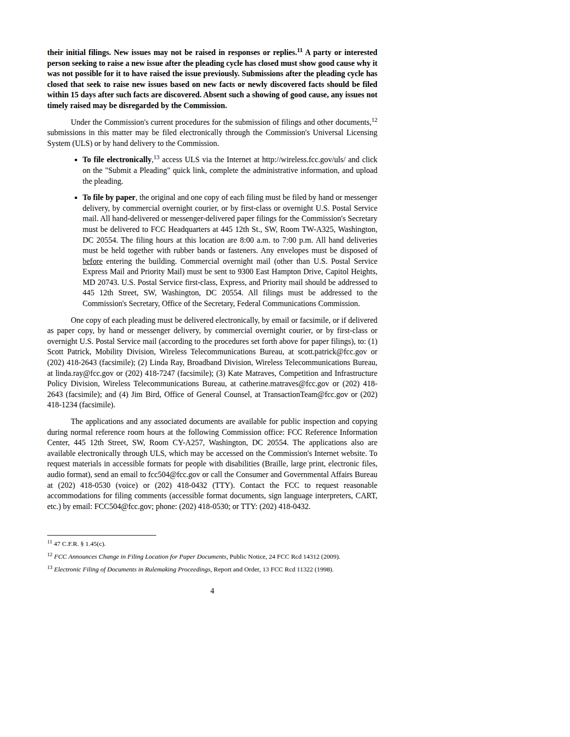their initial filings. New issues may not be raised in responses or replies.11 A party or interested person seeking to raise a new issue after the pleading cycle has closed must show good cause why it was not possible for it to have raised the issue previously. Submissions after the pleading cycle has closed that seek to raise new issues based on new facts or newly discovered facts should be filed within 15 days after such facts are discovered. Absent such a showing of good cause, any issues not timely raised may be disregarded by the Commission.
Under the Commission's current procedures for the submission of filings and other documents,12 submissions in this matter may be filed electronically through the Commission's Universal Licensing System (ULS) or by hand delivery to the Commission.
To file electronically,13 access ULS via the Internet at http://wireless.fcc.gov/uls/ and click on the "Submit a Pleading" quick link, complete the administrative information, and upload the pleading.
To file by paper, the original and one copy of each filing must be filed by hand or messenger delivery, by commercial overnight courier, or by first-class or overnight U.S. Postal Service mail. All hand-delivered or messenger-delivered paper filings for the Commission's Secretary must be delivered to FCC Headquarters at 445 12th St., SW, Room TW-A325, Washington, DC 20554. The filing hours at this location are 8:00 a.m. to 7:00 p.m. All hand deliveries must be held together with rubber bands or fasteners. Any envelopes must be disposed of before entering the building. Commercial overnight mail (other than U.S. Postal Service Express Mail and Priority Mail) must be sent to 9300 East Hampton Drive, Capitol Heights, MD 20743. U.S. Postal Service first-class, Express, and Priority mail should be addressed to 445 12th Street, SW, Washington, DC 20554. All filings must be addressed to the Commission's Secretary, Office of the Secretary, Federal Communications Commission.
One copy of each pleading must be delivered electronically, by email or facsimile, or if delivered as paper copy, by hand or messenger delivery, by commercial overnight courier, or by first-class or overnight U.S. Postal Service mail (according to the procedures set forth above for paper filings), to: (1) Scott Patrick, Mobility Division, Wireless Telecommunications Bureau, at scott.patrick@fcc.gov or (202) 418-2643 (facsimile); (2) Linda Ray, Broadband Division, Wireless Telecommunications Bureau, at linda.ray@fcc.gov or (202) 418-7247 (facsimile); (3) Kate Matraves, Competition and Infrastructure Policy Division, Wireless Telecommunications Bureau, at catherine.matraves@fcc.gov or (202) 418-2643 (facsimile); and (4) Jim Bird, Office of General Counsel, at TransactionTeam@fcc.gov or (202) 418-1234 (facsimile).
The applications and any associated documents are available for public inspection and copying during normal reference room hours at the following Commission office: FCC Reference Information Center, 445 12th Street, SW, Room CY-A257, Washington, DC 20554. The applications also are available electronically through ULS, which may be accessed on the Commission's Internet website. To request materials in accessible formats for people with disabilities (Braille, large print, electronic files, audio format), send an email to fcc504@fcc.gov or call the Consumer and Governmental Affairs Bureau at (202) 418-0530 (voice) or (202) 418-0432 (TTY). Contact the FCC to request reasonable accommodations for filing comments (accessible format documents, sign language interpreters, CART, etc.) by email: FCC504@fcc.gov; phone: (202) 418-0530; or TTY: (202) 418-0432.
11 47 C.F.R. § 1.45(c).
12 FCC Announces Change in Filing Location for Paper Documents, Public Notice, 24 FCC Rcd 14312 (2009).
13 Electronic Filing of Documents in Rulemaking Proceedings, Report and Order, 13 FCC Rcd 11322 (1998).
4